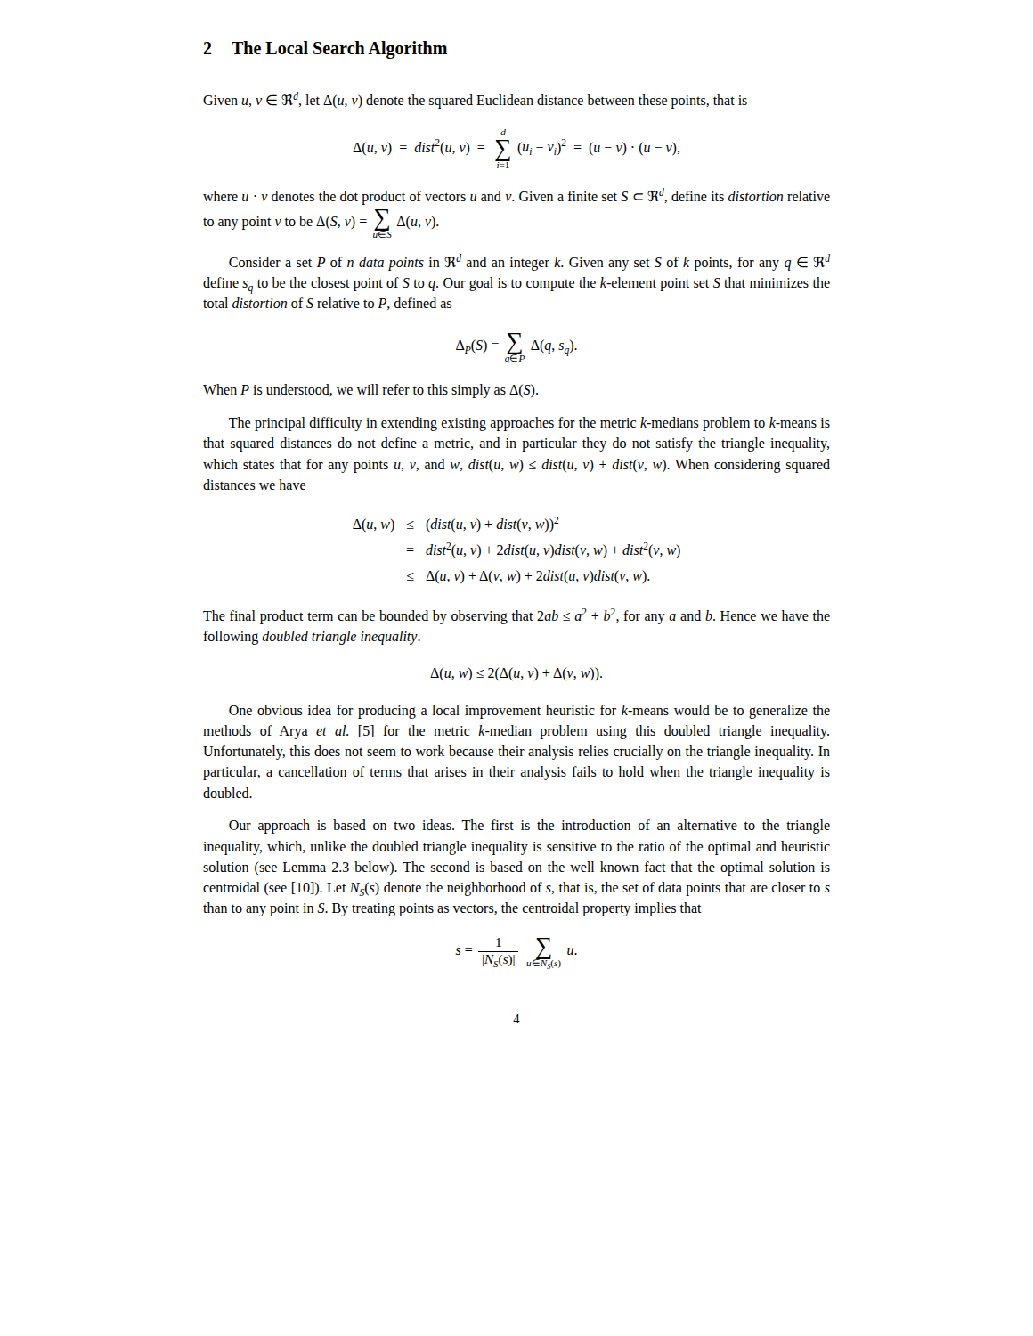2 The Local Search Algorithm
Given u, v ∈ ℜd, let Δ(u, v) denote the squared Euclidean distance between these points, that is
Δ(u, v) = dist2(u, v) = d∑i=1 (ui − vi)2 = (u − v) · (u − v),
where u · v denotes the dot product of vectors u and v. Given a finite set S ⊂ ℜd, define its distortion relative to any point v to be Δ(S, v) = ∑u∈S Δ(u, v).
Consider a set P of n data points in ℜd and an integer k. Given any set S of k points, for any q ∈ ℜd define sq to be the closest point of S to q. Our goal is to compute the k-element point set S that minimizes the total distortion of S relative to P, defined as
ΔP(S) = ∑q∈P Δ(q, sq).
When P is understood, we will refer to this simply as Δ(S).
The principal difficulty in extending existing approaches for the metric k-medians problem to k-means is that squared distances do not define a metric, and in particular they do not satisfy the triangle inequality, which states that for any points u, v, and w, dist(u, w) ≤ dist(u, v) + dist(v, w). When considering squared distances we have
| Δ( u , w ) | ≤ | ( dist ( u , v ) + dist ( v , w )) 2 |
| | = | dist 2 ( u , v ) + 2 dist ( u , v ) dist ( v , w ) + dist 2 ( v , w ) |
| | ≤ | Δ( u , v ) + Δ( v , w ) + 2 dist ( u , v ) dist ( v , w ). |
The final product term can be bounded by observing that 2ab ≤ a2 + b2, for any a and b. Hence we have the following doubled triangle inequality.
Δ(u, w) ≤ 2(Δ(u, v) + Δ(v, w)).
One obvious idea for producing a local improvement heuristic for k-means would be to generalize the methods of Arya et al. [5] for the metric k-median problem using this doubled triangle inequality. Unfortunately, this does not seem to work because their analysis relies crucially on the triangle inequality. In particular, a cancellation of terms that arises in their analysis fails to hold when the triangle inequality is doubled.
Our approach is based on two ideas. The first is the introduction of an alternative to the triangle inequality, which, unlike the doubled triangle inequality is sensitive to the ratio of the optimal and heuristic solution (see Lemma 2.3 below). The second is based on the well known fact that the optimal solution is centroidal (see [10]). Let NS(s) denote the neighborhood of s, that is, the set of data points that are closer to s than to any point in S. By treating points as vectors, the centroidal property implies that
s = 1|NS(s)| ∑u∈NS(s) u.
4